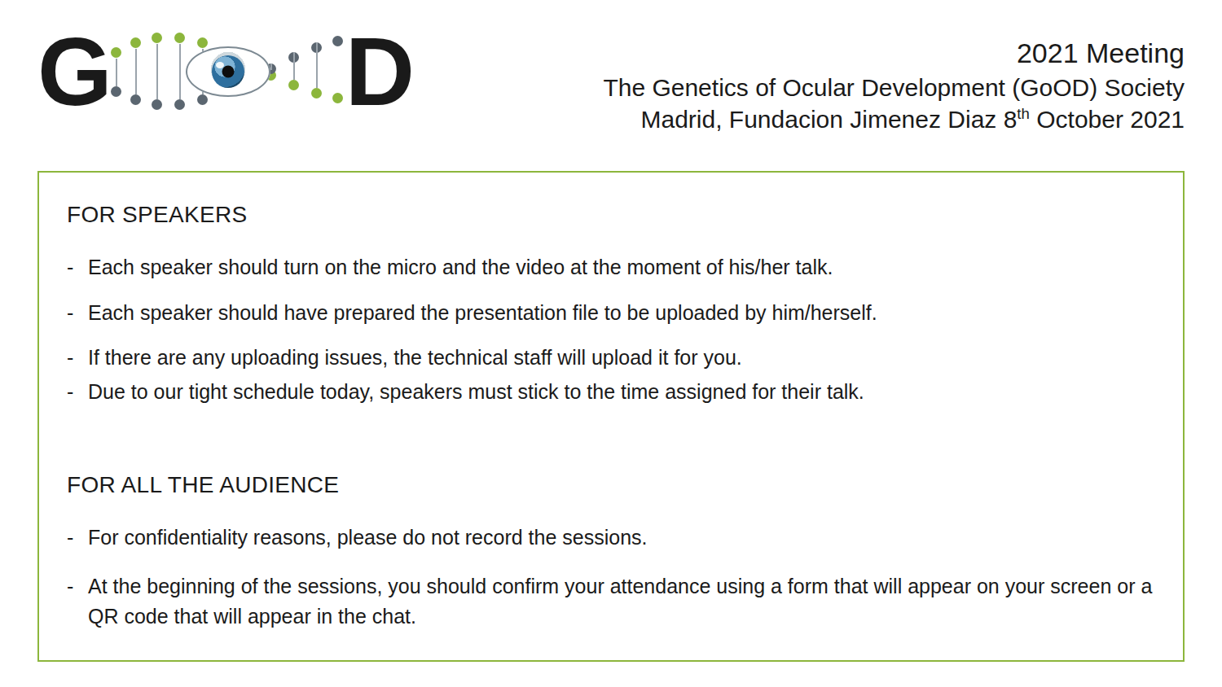G D
2021 Meeting
The Genetics of Ocular Development (GoOD) Society
Madrid, Fundacion Jimenez Diaz 8th October 2021
FOR SPEAKERS
Each speaker should turn on the micro and the video at the moment of his/her talk.
Each speaker should have prepared the presentation file to be uploaded by him/herself.
If there are any uploading issues, the technical staff will upload it for you.
Due to our tight schedule today, speakers must stick to the time assigned for their talk.
FOR ALL THE AUDIENCE
For confidentiality reasons, please do not record the sessions.
At the beginning of the sessions, you should confirm your attendance using a form that will appear on your screen or a QR code that will appear in the chat.